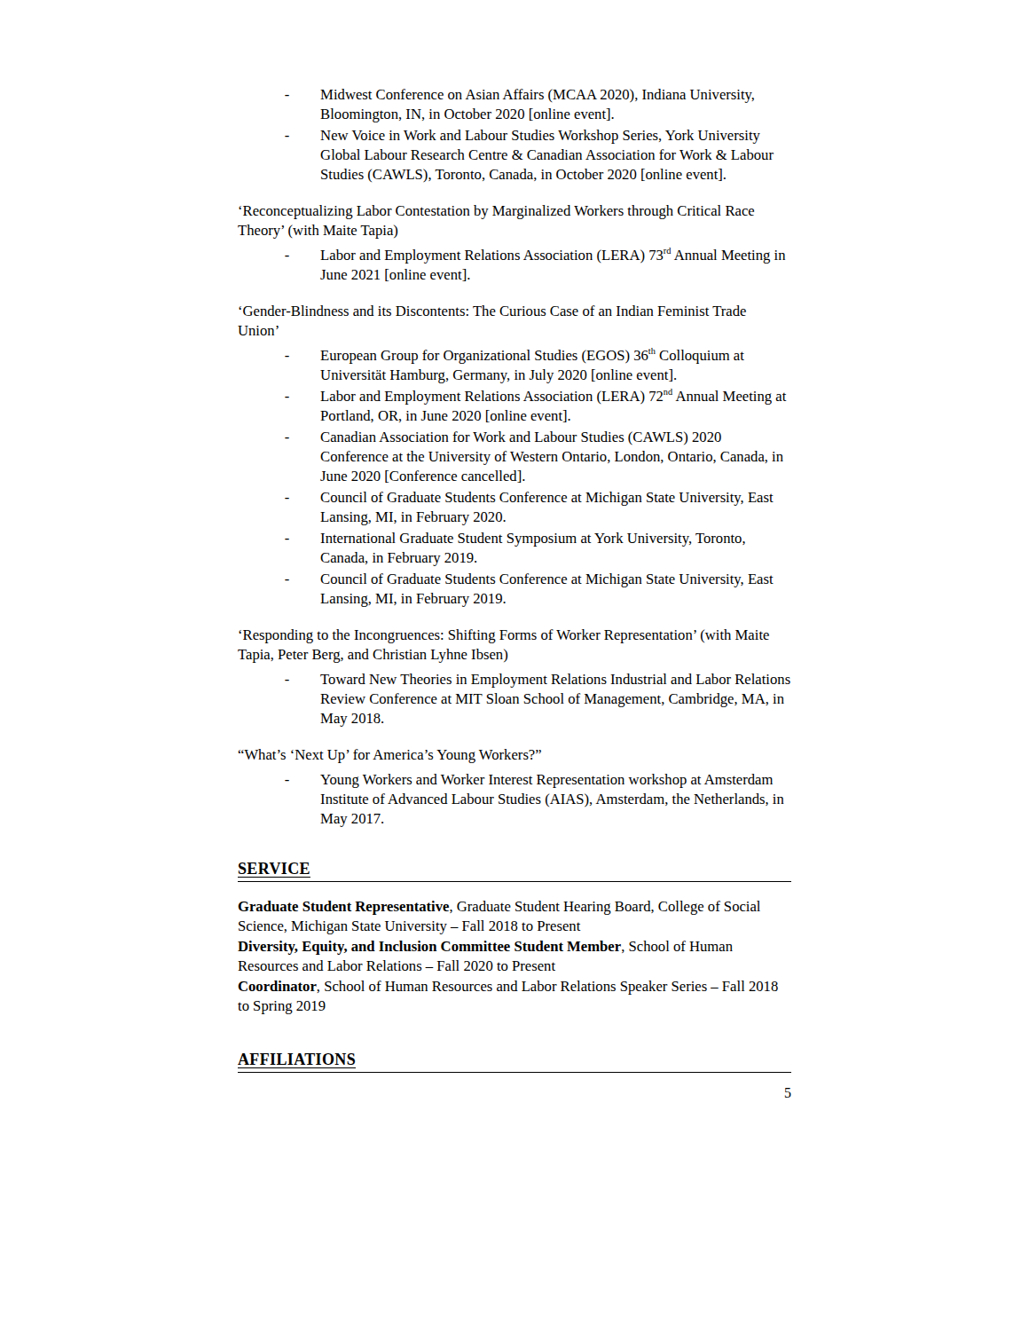Midwest Conference on Asian Affairs (MCAA 2020), Indiana University, Bloomington, IN, in October 2020 [online event].
New Voice in Work and Labour Studies Workshop Series, York University Global Labour Research Centre & Canadian Association for Work & Labour Studies (CAWLS), Toronto, Canada, in October 2020 [online event].
‘Reconceptualizing Labor Contestation by Marginalized Workers through Critical Race Theory’ (with Maite Tapia)
Labor and Employment Relations Association (LERA) 73rd Annual Meeting in June 2021 [online event].
‘Gender-Blindness and its Discontents: The Curious Case of an Indian Feminist Trade Union’
European Group for Organizational Studies (EGOS) 36th Colloquium at Universität Hamburg, Germany, in July 2020 [online event].
Labor and Employment Relations Association (LERA) 72nd Annual Meeting at Portland, OR, in June 2020 [online event].
Canadian Association for Work and Labour Studies (CAWLS) 2020 Conference at the University of Western Ontario, London, Ontario, Canada, in June 2020 [Conference cancelled].
Council of Graduate Students Conference at Michigan State University, East Lansing, MI, in February 2020.
International Graduate Student Symposium at York University, Toronto, Canada, in February 2019.
Council of Graduate Students Conference at Michigan State University, East Lansing, MI, in February 2019.
‘Responding to the Incongruences: Shifting Forms of Worker Representation’ (with Maite Tapia, Peter Berg, and Christian Lyhne Ibsen)
Toward New Theories in Employment Relations Industrial and Labor Relations Review Conference at MIT Sloan School of Management, Cambridge, MA, in May 2018.
“What’s ‘Next Up’ for America’s Young Workers?”
Young Workers and Worker Interest Representation workshop at Amsterdam Institute of Advanced Labour Studies (AIAS), Amsterdam, the Netherlands, in May 2017.
SERVICE
Graduate Student Representative, Graduate Student Hearing Board, College of Social Science, Michigan State University – Fall 2018 to Present
Diversity, Equity, and Inclusion Committee Student Member, School of Human Resources and Labor Relations – Fall 2020 to Present
Coordinator, School of Human Resources and Labor Relations Speaker Series – Fall 2018 to Spring 2019
AFFILIATIONS
5